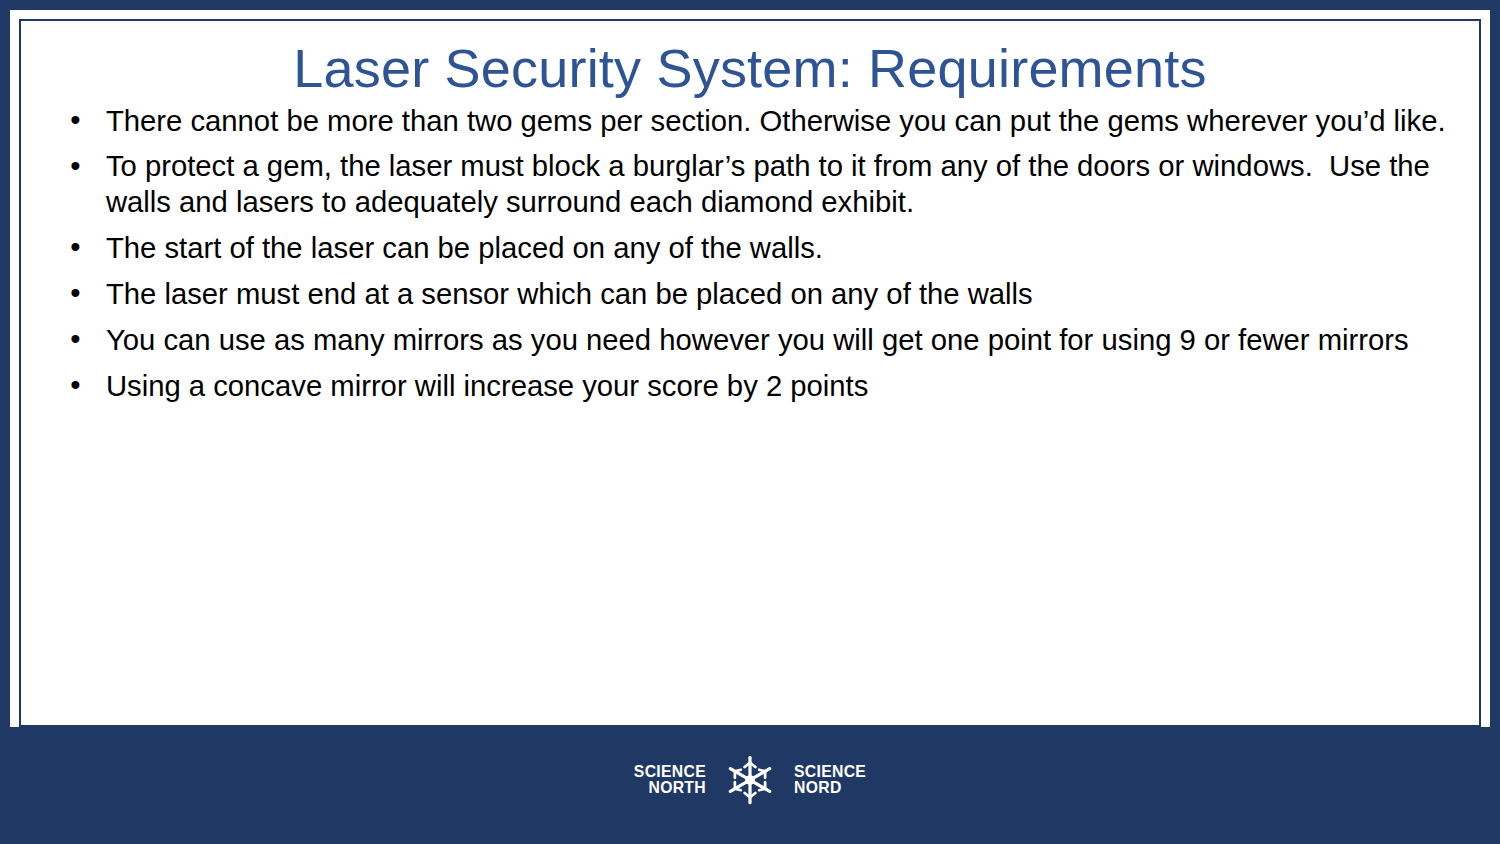Laser Security System: Requirements
There cannot be more than two gems per section. Otherwise you can put the gems wherever you’d like.
To protect a gem, the laser must block a burglar’s path to it from any of the doors or windows. Use the walls and lasers to adequately surround each diamond exhibit.
The start of the laser can be placed on any of the walls.
The laser must end at a sensor which can be placed on any of the walls
You can use as many mirrors as you need however you will get one point for using 9 or fewer mirrors
Using a concave mirror will increase your score by 2 points
Science
North
Science
Nord